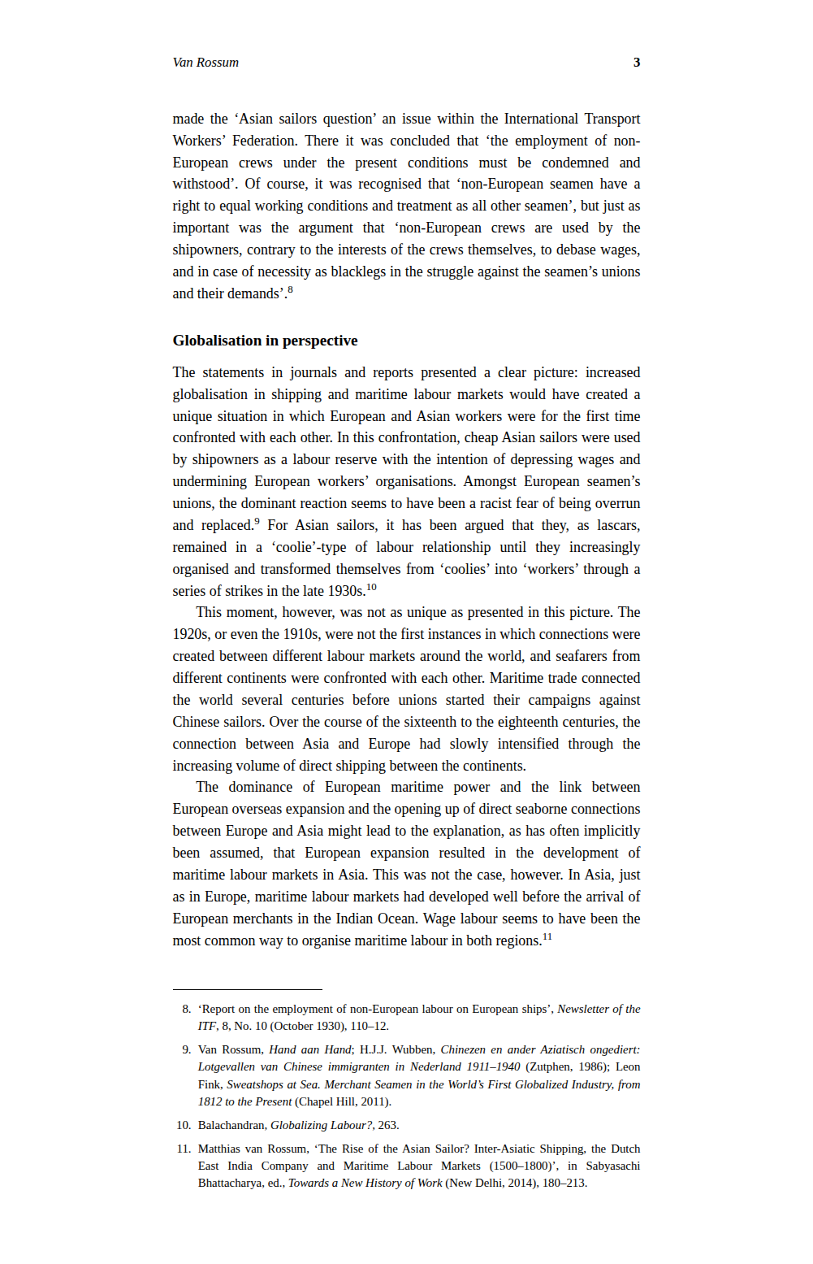Van Rossum 3
made the ‘Asian sailors question’ an issue within the International Transport Workers’ Federation. There it was concluded that ‘the employment of non-European crews under the present conditions must be condemned and withstood’. Of course, it was recognised that ‘non-European seamen have a right to equal working conditions and treatment as all other seamen’, but just as important was the argument that ‘non-European crews are used by the shipowners, contrary to the interests of the crews themselves, to debase wages, and in case of necessity as blacklegs in the struggle against the seamen’s unions and their demands’.8
Globalisation in perspective
The statements in journals and reports presented a clear picture: increased globalisation in shipping and maritime labour markets would have created a unique situation in which European and Asian workers were for the first time confronted with each other. In this confrontation, cheap Asian sailors were used by shipowners as a labour reserve with the intention of depressing wages and undermining European workers’ organisations. Amongst European seamen’s unions, the dominant reaction seems to have been a racist fear of being overrun and replaced.9 For Asian sailors, it has been argued that they, as lascars, remained in a ‘coolie’-type of labour relationship until they increasingly organised and transformed themselves from ‘coolies’ into ‘workers’ through a series of strikes in the late 1930s.10
This moment, however, was not as unique as presented in this picture. The 1920s, or even the 1910s, were not the first instances in which connections were created between different labour markets around the world, and seafarers from different continents were confronted with each other. Maritime trade connected the world several centuries before unions started their campaigns against Chinese sailors. Over the course of the sixteenth to the eighteenth centuries, the connection between Asia and Europe had slowly intensified through the increasing volume of direct shipping between the continents.
The dominance of European maritime power and the link between European overseas expansion and the opening up of direct seaborne connections between Europe and Asia might lead to the explanation, as has often implicitly been assumed, that European expansion resulted in the development of maritime labour markets in Asia. This was not the case, however. In Asia, just as in Europe, maritime labour markets had developed well before the arrival of European merchants in the Indian Ocean. Wage labour seems to have been the most common way to organise maritime labour in both regions.11
8. ‘Report on the employment of non-European labour on European ships’, Newsletter of the ITF, 8, No. 10 (October 1930), 110–12.
9. Van Rossum, Hand aan Hand; H.J.J. Wubben, Chinezen en ander Aziatisch ongediert: Lotgevallen van Chinese immigranten in Nederland 1911–1940 (Zutphen, 1986); Leon Fink, Sweatshops at Sea. Merchant Seamen in the World’s First Globalized Industry, from 1812 to the Present (Chapel Hill, 2011).
10. Balachandran, Globalizing Labour?, 263.
11. Matthias van Rossum, ‘The Rise of the Asian Sailor? Inter-Asiatic Shipping, the Dutch East India Company and Maritime Labour Markets (1500–1800)’, in Sabyasachi Bhattacharya, ed., Towards a New History of Work (New Delhi, 2014), 180–213.